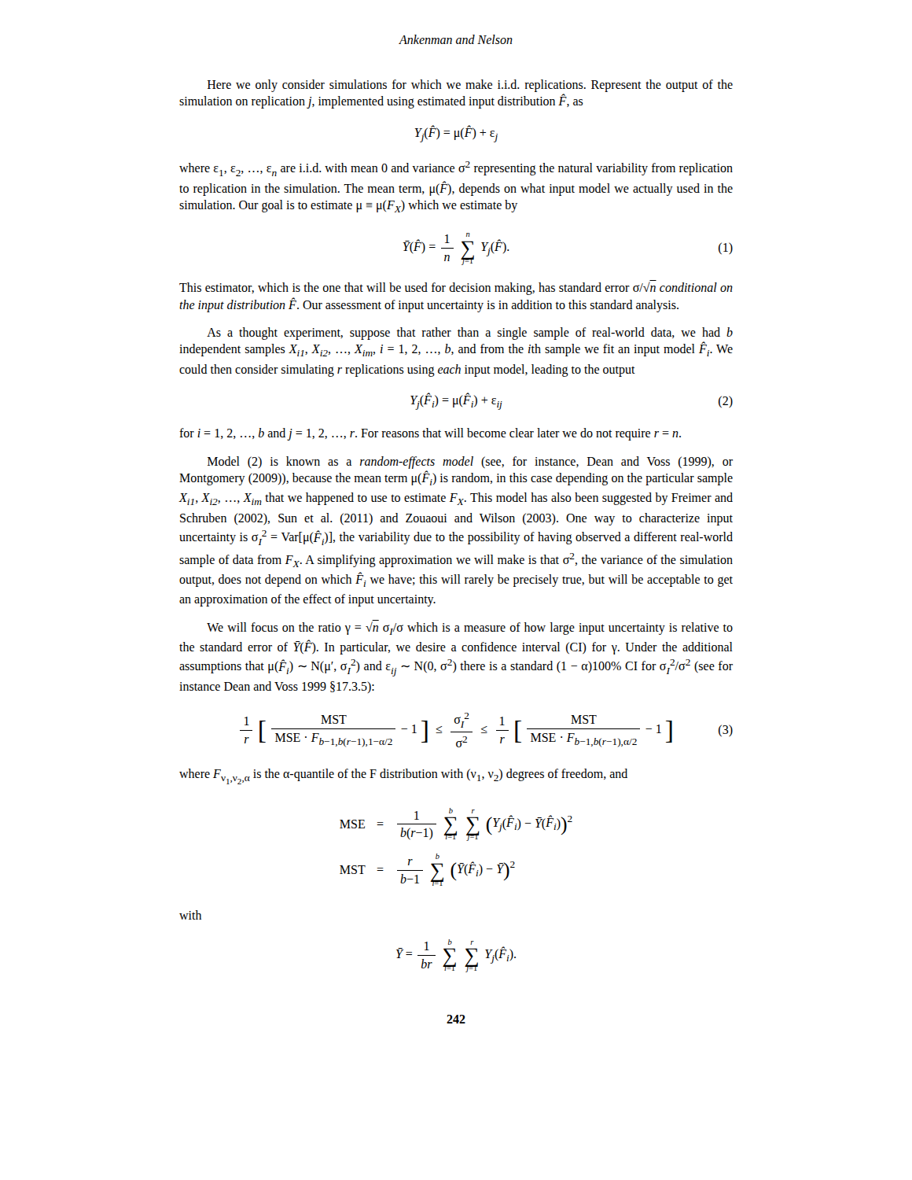Ankenman and Nelson
Here we only consider simulations for which we make i.i.d. replications. Represent the output of the simulation on replication j, implemented using estimated input distribution F̂, as
Yj(F̂) = μ(F̂) + εj
where ε1, ε2, …, εn are i.i.d. with mean 0 and variance σ2 representing the natural variability from replication to replication in the simulation. The mean term, μ(F̂), depends on what input model we actually used in the simulation. Our goal is to estimate μ ≡ μ(FX) which we estimate by
Ȳ(F̂) = 1 n n∑j=1 Yj(F̂). (1)
This estimator, which is the one that will be used for decision making, has standard error σ/√n conditional on the input distribution F̂. Our assessment of input uncertainty is in addition to this standard analysis.
As a thought experiment, suppose that rather than a single sample of real-world data, we had b independent samples Xi1, Xi2, …, Xim, i = 1, 2, …, b, and from the ith sample we fit an input model F̂i. We could then consider simulating r replications using each input model, leading to the output
Yj(F̂i) = μ(F̂i) + εij (2)
for i = 1, 2, …, b and j = 1, 2, …, r. For reasons that will become clear later we do not require r = n.
Model (2) is known as a random-effects model (see, for instance, Dean and Voss (1999), or Montgomery (2009)), because the mean term μ(F̂i) is random, in this case depending on the particular sample Xi1, Xi2, …, Xim that we happened to use to estimate FX. This model has also been suggested by Freimer and Schruben (2002), Sun et al. (2011) and Zouaoui and Wilson (2003). One way to characterize input uncertainty is σI2 = Var[μ(F̂i)], the variability due to the possibility of having observed a different real-world sample of data from FX. A simplifying approximation we will make is that σ2, the variance of the simulation output, does not depend on which F̂i we have; this will rarely be precisely true, but will be acceptable to get an approximation of the effect of input uncertainty.
We will focus on the ratio γ = √n σI/σ which is a measure of how large input uncertainty is relative to the standard error of Ȳ(F̂). In particular, we desire a confidence interval (CI) for γ. Under the additional assumptions that μ(F̂i) ∼ N(μ′, σI2) and εij ∼ N(0, σ2) there is a standard (1 − α)100% CI for σI2/σ2 (see for instance Dean and Voss 1999 §17.3.5):
1 r [ MST MSE · Fb−1,b(r−1),1−α/2 − 1 ] ≤ σI2 σ2 ≤ 1 r [ MST MSE · Fb−1,b(r−1),α/2 − 1 ] (3)
where Fν1,ν2,α is the α-quantile of the F distribution with (ν1, ν2) degrees of freedom, and
| MSE | = | 1 b ( r −1) b ∑ i =1 r ∑ j =1 ( Y j ( F̂ i ) − Ȳ ( F̂ i ) ) 2 |
| MST | = | r b −1 b ∑ i =1 ( Ȳ ( F̂ i ) − Ȳ ) 2 |
with
Ȳ = 1 br b∑i=1 r∑j=1 Yj(F̂i).
242